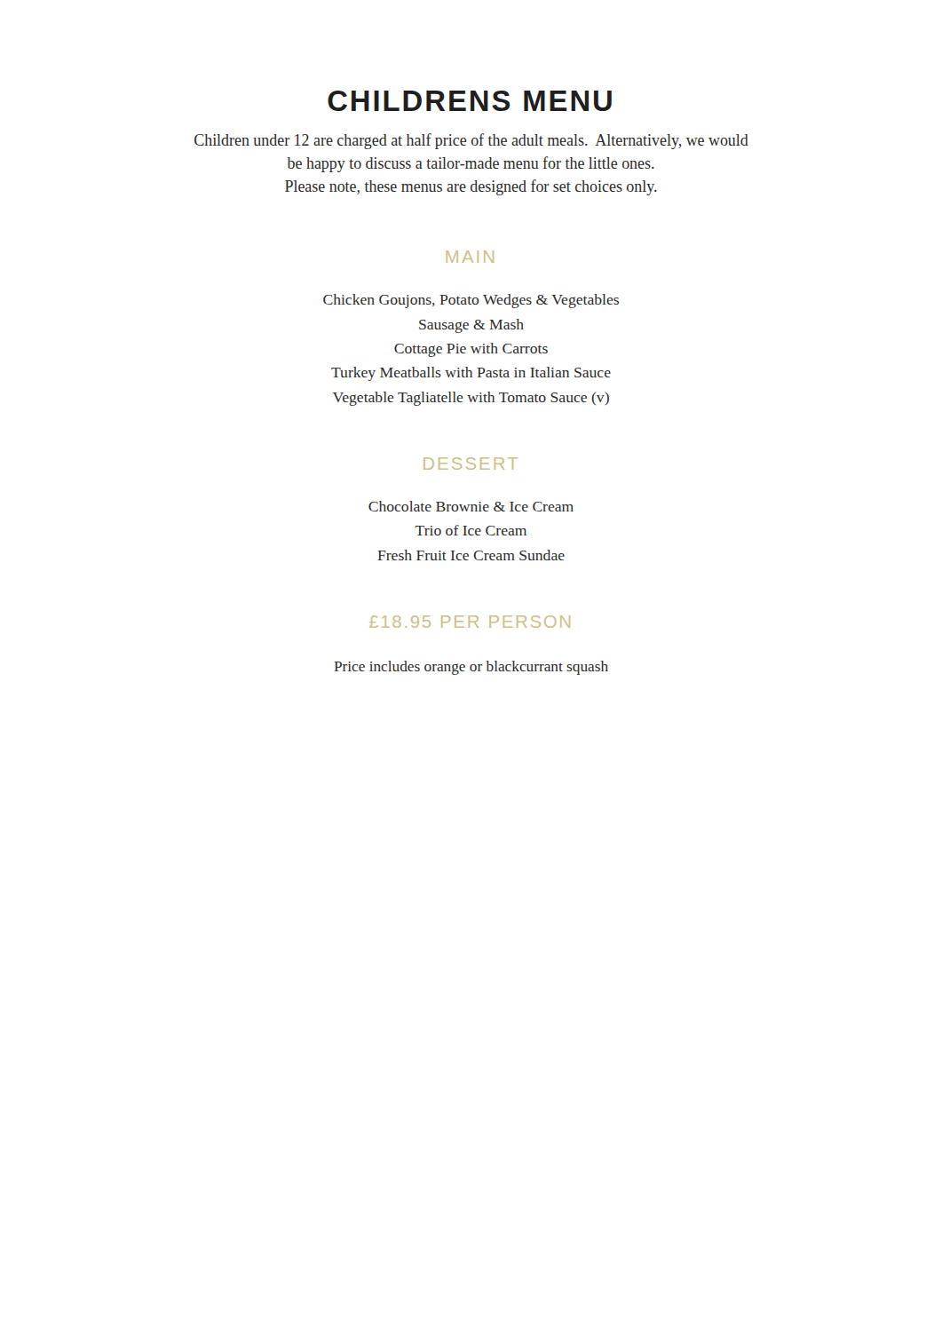Childrens Menu
Children under 12 are charged at half price of the adult meals. Alternatively, we would be happy to discuss a tailor-made menu for the little ones. Please note, these menus are designed for set choices only.
Main
Chicken Goujons, Potato Wedges & Vegetables
Sausage & Mash
Cottage Pie with Carrots
Turkey Meatballs with Pasta in Italian Sauce
Vegetable Tagliatelle with Tomato Sauce (v)
Dessert
Chocolate Brownie & Ice Cream
Trio of Ice Cream
Fresh Fruit Ice Cream Sundae
£18.95 per person
Price includes orange or blackcurrant squash